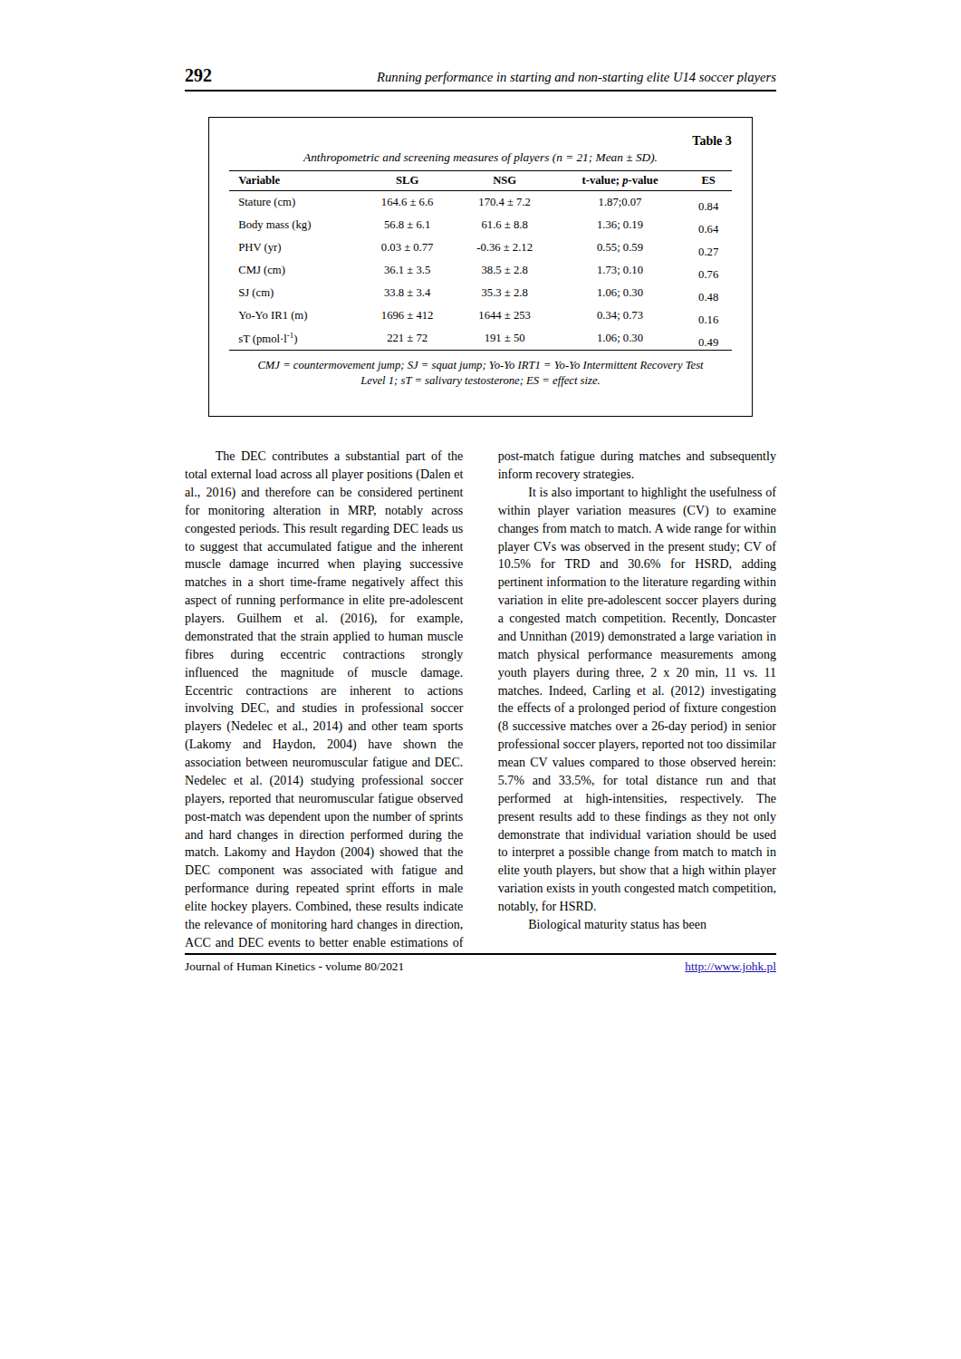292
Running performance in starting and non-starting elite U14 soccer players
Table 3
Anthropometric and screening measures of players (n = 21; Mean ± SD).
| Variable | SLG | NSG | t-value; p -value | ES |
| --- | --- | --- | --- | --- |
| Stature (cm) | 164.6 ± 6.6 | 170.4 ± 7.2 | 1.87;0.07 | 0.84 |
| Body mass (kg) | 56.8 ± 6.1 | 61.6 ± 8.8 | 1.36; 0.19 | 0.64 |
| PHV (yr) | 0.03 ± 0.77 | -0.36 ± 2.12 | 0.55; 0.59 | 0.27 |
| CMJ (cm) | 36.1 ± 3.5 | 38.5 ± 2.8 | 1.73; 0.10 | 0.76 |
| SJ (cm) | 33.8 ± 3.4 | 35.3 ± 2.8 | 1.06; 0.30 | 0.48 |
| Yo-Yo IR1 (m) | 1696 ± 412 | 1644 ± 253 | 0.34; 0.73 | 0.16 |
| sT (pmol·l -1 ) | 221 ± 72 | 191 ± 50 | 1.06; 0.30 | 0.49 |
CMJ = countermovement jump; SJ = squat jump; Yo-Yo IRT1 = Yo-Yo Intermittent Recovery Test
Level 1; sT = salivary testosterone; ES = effect size.
The DEC contributes a substantial part of the total external load across all player positions (Dalen et al., 2016) and therefore can be considered pertinent for monitoring alteration in MRP, notably across congested periods. This result regarding DEC leads us to suggest that accumulated fatigue and the inherent muscle damage incurred when playing successive matches in a short time-frame negatively affect this aspect of running performance in elite pre-adolescent players. Guilhem et al. (2016), for example, demonstrated that the strain applied to human muscle fibres during eccentric contractions strongly influenced the magnitude of muscle damage. Eccentric contractions are inherent to actions involving DEC, and studies in professional soccer players (Nedelec et al., 2014) and other team sports (Lakomy and Haydon, 2004) have shown the association between neuromuscular fatigue and DEC. Nedelec et al. (2014) studying professional soccer players, reported that neuromuscular fatigue observed post-match was dependent upon the number of sprints and hard changes in direction performed during the match. Lakomy and Haydon (2004) showed that the DEC component was associated with fatigue and performance during repeated sprint efforts in male elite hockey players. Combined, these results indicate the relevance of monitoring hard changes in direction, ACC and DEC events to better enable estimations of post-match fatigue during matches and subsequently inform recovery strategies.
It is also important to highlight the usefulness of within player variation measures (CV) to examine changes from match to match. A wide range for within player CVs was observed in the present study; CV of 10.5% for TRD and 30.6% for HSRD, adding pertinent information to the literature regarding within variation in elite pre-adolescent soccer players during a congested match competition. Recently, Doncaster and Unnithan (2019) demonstrated a large variation in match physical performance measurements among youth players during three, 2 x 20 min, 11 vs. 11 matches. Indeed, Carling et al. (2012) investigating the effects of a prolonged period of fixture congestion (8 successive matches over a 26-day period) in senior professional soccer players, reported not too dissimilar mean CV values compared to those observed herein: 5.7% and 33.5%, for total distance run and that performed at high-intensities, respectively. The present results add to these findings as they not only demonstrate that individual variation should be used to interpret a possible change from match to match in elite youth players, but show that a high within player variation exists in youth congested match competition, notably, for HSRD.
Biological maturity status has been
Journal of Human Kinetics - volume 80/2021
http://www.johk.pl